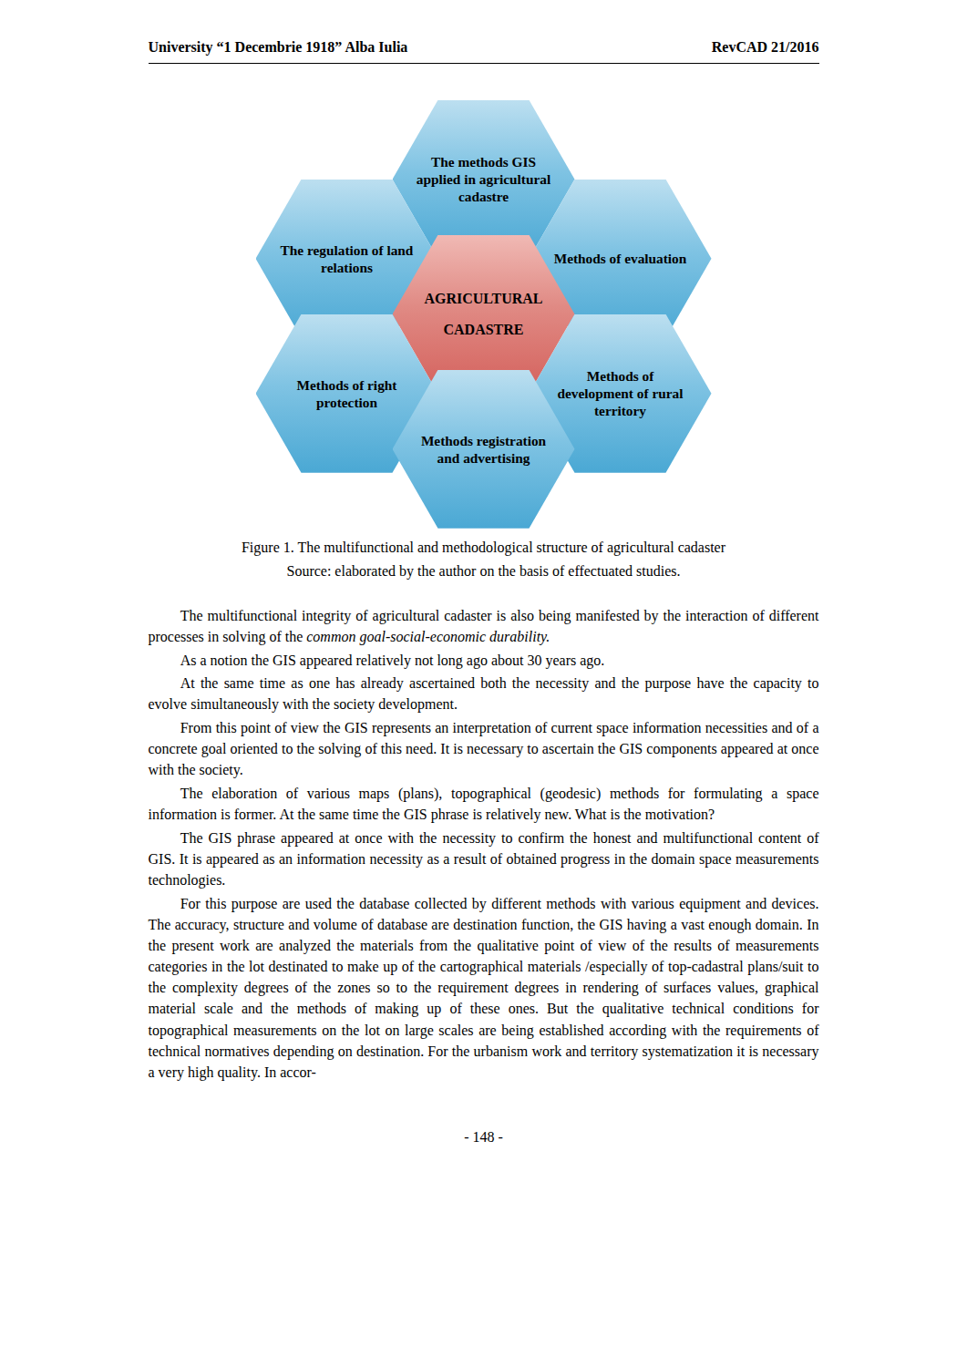University “1 Decembrie 1918” Alba Iulia
RevCAD 21/2016
The methods GIS applied in agricultural cadastre
The regulation of land relations
Methods of evaluation
AGRICULTURAL CADASTRE
Methods of right protection
Methods of development of rural territory
Methods registration and advertising
Figure 1. The multifunctional and methodological structure of agricultural cadaster Source: elaborated by the author on the basis of effectuated studies.
The multifunctional integrity of agricultural cadaster is also being manifested by the interaction of different processes in solving of the common goal-social-economic durability.
As a notion the GIS appeared relatively not long ago about 30 years ago.
At the same time as one has already ascertained both the necessity and the purpose have the capacity to evolve simultaneously with the society development.
From this point of view the GIS represents an interpretation of current space information necessities and of a concrete goal oriented to the solving of this need. It is necessary to ascertain the GIS components appeared at once with the society.
The elaboration of various maps (plans), topographical (geodesic) methods for formulating a space information is former. At the same time the GIS phrase is relatively new. What is the motivation?
The GIS phrase appeared at once with the necessity to confirm the honest and multifunctional content of GIS. It is appeared as an information necessity as a result of obtained progress in the domain space measurements technologies.
For this purpose are used the database collected by different methods with various equipment and devices. The accuracy, structure and volume of database are destination function, the GIS having a vast enough domain. In the present work are analyzed the materials from the qualitative point of view of the results of measurements categories in the lot destinated to make up of the cartographical materials /especially of top-cadastral plans/suit to the complexity degrees of the zones so to the requirement degrees in rendering of surfaces values, graphical material scale and the methods of making up of these ones. But the qualitative technical conditions for topographical measurements on the lot on large scales are being established according with the requirements of technical normatives depending on destination. For the urbanism work and territory systematization it is necessary a very high quality. In accor-
- 148 -